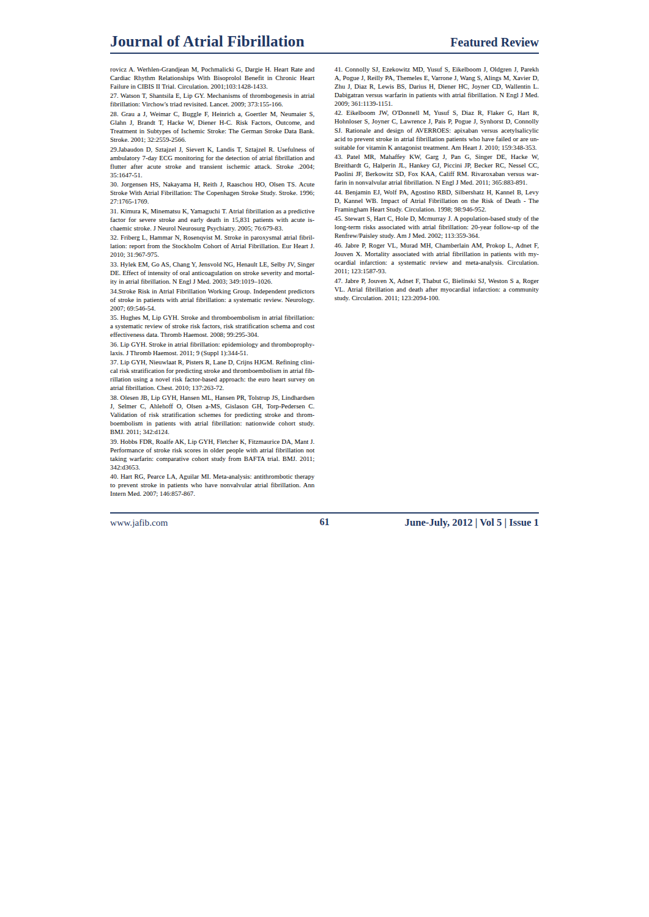Journal of Atrial Fibrillation
Featured Review
rovicz A. Werhlen-Grandjean M, Pochmalicki G, Dargie H. Heart Rate and Cardiac Rhythm Relationships With Bisoprolol Benefit in Chronic Heart Failure in CIBIS II Trial. Circulation. 2001;103:1428-1433.
27. Watson T, Shantsila E, Lip GY. Mechanisms of thrombogenesis in atrial fibrillation: Virchow's triad revisited. Lancet. 2009; 373:155-166.
28. Grau a J, Weimar C, Buggle F, Heinrich a, Goertler M, Neumaier S, Glahn J, Brandt T, Hacke W, Diener H-C. Risk Factors, Outcome, and Treatment in Subtypes of Ischemic Stroke: The German Stroke Data Bank. Stroke. 2001; 32:2559-2566.
29.Jabaudon D, Sztajzel J, Sievert K, Landis T, Sztajzel R. Usefulness of ambulatory 7-day ECG monitoring for the detection of atrial fibrillation and flutter after acute stroke and transient ischemic attack. Stroke .2004; 35:1647-51.
30. Jorgensen HS, Nakayama H, Reith J, Raaschou HO, Olsen TS. Acute Stroke With Atrial Fibrillation: The Copenhagen Stroke Study. Stroke. 1996; 27:1765-1769.
31. Kimura K, Minematsu K, Yamaguchi T. Atrial fibrillation as a predictive factor for severe stroke and early death in 15,831 patients with acute ischaemic stroke. J Neurol Neurosurg Psychiatry. 2005; 76:679-83.
32. Friberg L, Hammar N, Rosenqvist M. Stroke in paroxysmal atrial fibrillation: report from the Stockholm Cohort of Atrial Fibrillation. Eur Heart J. 2010; 31:967-975.
33. Hylek EM, Go AS, Chang Y, Jensvold NG, Henault LE, Selby JV, Singer DE. Effect of intensity of oral anticoagulation on stroke severity and mortality in atrial fibrillation. N Engl J Med. 2003; 349:1019–1026.
34.Stroke Risk in Atrial Fibrillation Working Group. Independent predictors of stroke in patients with atrial fibrillation: a systematic review. Neurology. 2007; 69:546-54.
35. Hughes M, Lip GYH. Stroke and thromboembolism in atrial fibrillation: a systematic review of stroke risk factors, risk stratification schema and cost effectiveness data. Thromb Haemost. 2008; 99:295-304.
36. Lip GYH. Stroke in atrial fibrillation: epidemiology and thromboprophylaxis. J Thromb Haemost. 2011; 9 (Suppl 1):344-51.
37. Lip GYH, Nieuwlaat R, Pisters R, Lane D, Crijns HJGM. Refining clinical risk stratification for predicting stroke and thromboembolism in atrial fibrillation using a novel risk factor-based approach: the euro heart survey on atrial fibrillation. Chest. 2010; 137:263-72.
38. Olesen JB, Lip GYH, Hansen ML, Hansen PR, Tolstrup JS, Lindhardsen J, Selmer C, Ahlehoff O, Olsen a-MS, Gislason GH, Torp-Pedersen C. Validation of risk stratification schemes for predicting stroke and thromboembolism in patients with atrial fibrillation: nationwide cohort study. BMJ. 2011; 342:d124.
39. Hobbs FDR, Roalfe AK, Lip GYH, Fletcher K, Fitzmaurice DA, Mant J. Performance of stroke risk scores in older people with atrial fibrillation not taking warfarin: comparative cohort study from BAFTA trial. BMJ. 2011; 342:d3653.
40. Hart RG, Pearce LA, Aguilar MI. Meta-analysis: antithrombotic therapy to prevent stroke in patients who have nonvalvular atrial fibrillation. Ann Intern Med. 2007; 146:857-867.
41. Connolly SJ, Ezekowitz MD, Yusuf S, Eikelboom J, Oldgren J, Parekh A, Pogue J, Reilly PA, Themeles E, Varrone J, Wang S, Alings M, Xavier D, Zhu J, Diaz R, Lewis BS, Darius H, Diener HC, Joyner CD, Wallentin L. Dabigatran versus warfarin in patients with atrial fibrillation. N Engl J Med. 2009; 361:1139-1151.
42. Eikelboom JW, O'Donnell M, Yusuf S, Diaz R, Flaker G, Hart R, Hohnloser S, Joyner C, Lawrence J, Pais P, Pogue J, Synhorst D, Connolly SJ. Rationale and design of AVERROES: apixaban versus acetylsalicylic acid to prevent stroke in atrial fibrillation patients who have failed or are unsuitable for vitamin K antagonist treatment. Am Heart J. 2010; 159:348-353.
43. Patel MR, Mahaffey KW, Garg J, Pan G, Singer DE, Hacke W, Breithardt G, Halperin JL, Hankey GJ, Piccini JP, Becker RC, Nessel CC, Paolini JF, Berkowitz SD, Fox KAA, Califf RM. Rivaroxaban versus warfarin in nonvalvular atrial fibrillation. N Engl J Med. 2011; 365:883-891.
44. Benjamin EJ, Wolf PA, Agostino RBD, Silbershatz H, Kannel B, Levy D, Kannel WB. Impact of Atrial Fibrillation on the Risk of Death - The Framingham Heart Study. Circulation. 1998; 98:946-952.
45. Stewart S, Hart C, Hole D, Mcmurray J. A population-based study of the long-term risks associated with atrial fibrillation: 20-year follow-up of the Renfrew/Paisley study. Am J Med. 2002; 113:359-364.
46. Jabre P, Roger VL, Murad MH, Chamberlain AM, Prokop L, Adnet F, Jouven X. Mortality associated with atrial fibrillation in patients with myocardial infarction: a systematic review and meta-analysis. Circulation. 2011; 123:1587-93.
47. Jabre P, Jouven X, Adnet F, Thabut G, Bielinski SJ, Weston S a, Roger VL. Atrial fibrillation and death after myocardial infarction: a community study. Circulation. 2011; 123:2094-100.
www.jafib.com
61
June-July, 2012 | Vol 5 | Issue 1